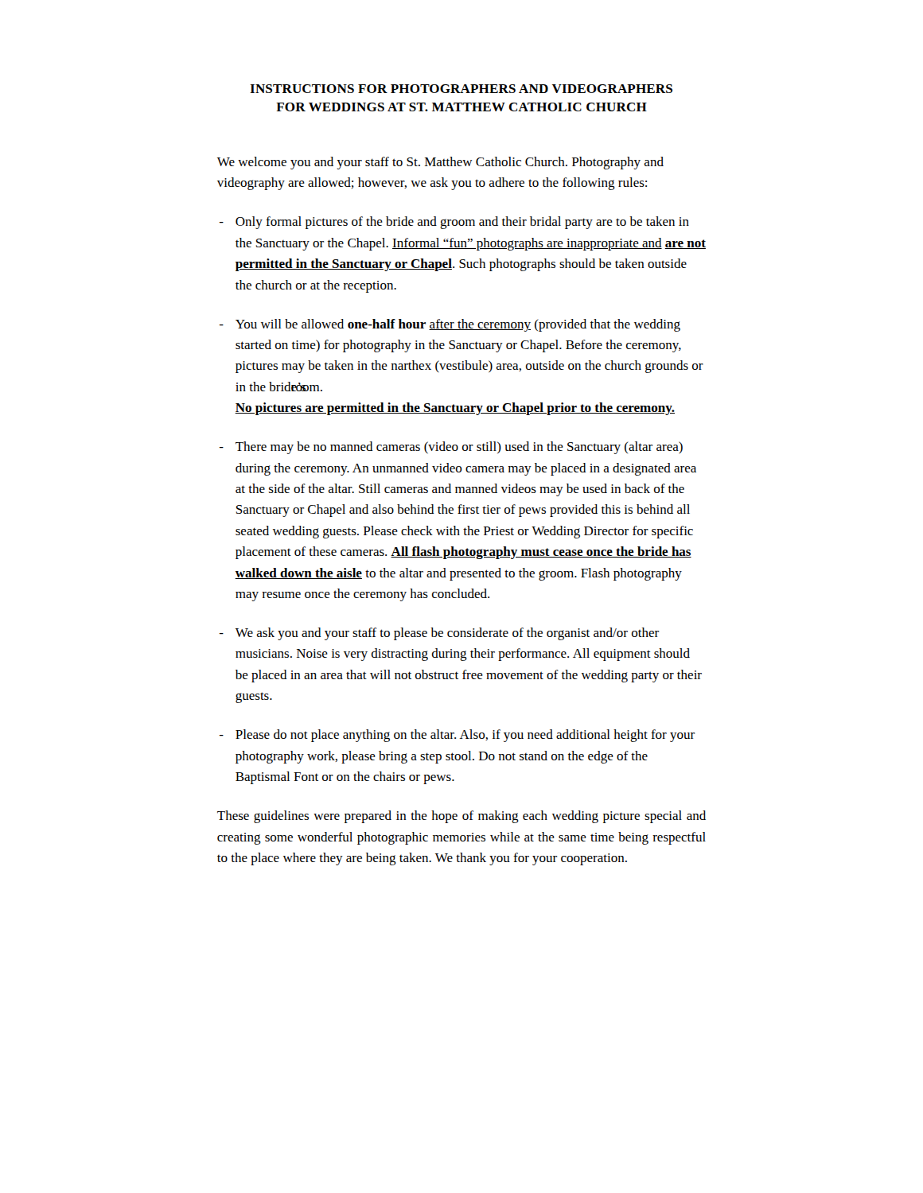INSTRUCTIONS FOR PHOTOGRAPHERS AND VIDEOGRAPHERS
FOR WEDDINGS AT ST. MATTHEW CATHOLIC CHURCH
We welcome you and your staff to St. Matthew Catholic Church. Photography and videography are allowed; however, we ask you to adhere to the following rules:
Only formal pictures of the bride and groom and their bridal party are to be taken in the Sanctuary or the Chapel. Informal “fun” photographs are inappropriate and are not permitted in the Sanctuary or Chapel. Such photographs should be taken outside the church or at the reception.
You will be allowed one-half hour after the ceremony (provided that the wedding started on time) for photography in the Sanctuary or Chapel. Before the ceremony, pictures may be taken in the narthex (vestibule) area, outside on the church grounds or in the bride’s room.
No pictures are permitted in the Sanctuary or Chapel prior to the ceremony.
There may be no manned cameras (video or still) used in the Sanctuary (altar area) during the ceremony. An unmanned video camera may be placed in a designated area at the side of the altar. Still cameras and manned videos may be used in back of the Sanctuary or Chapel and also behind the first tier of pews provided this is behind all seated wedding guests. Please check with the Priest or Wedding Director for specific placement of these cameras. All flash photography must cease once the bride has walked down the aisle to the altar and presented to the groom. Flash photography may resume once the ceremony has concluded.
We ask you and your staff to please be considerate of the organist and/or other musicians. Noise is very distracting during their performance. All equipment should be placed in an area that will not obstruct free movement of the wedding party or their guests.
Please do not place anything on the altar. Also, if you need additional height for your photography work, please bring a step stool. Do not stand on the edge of the Baptismal Font or on the chairs or pews.
These guidelines were prepared in the hope of making each wedding picture special and creating some wonderful photographic memories while at the same time being respectful to the place where they are being taken. We thank you for your cooperation.